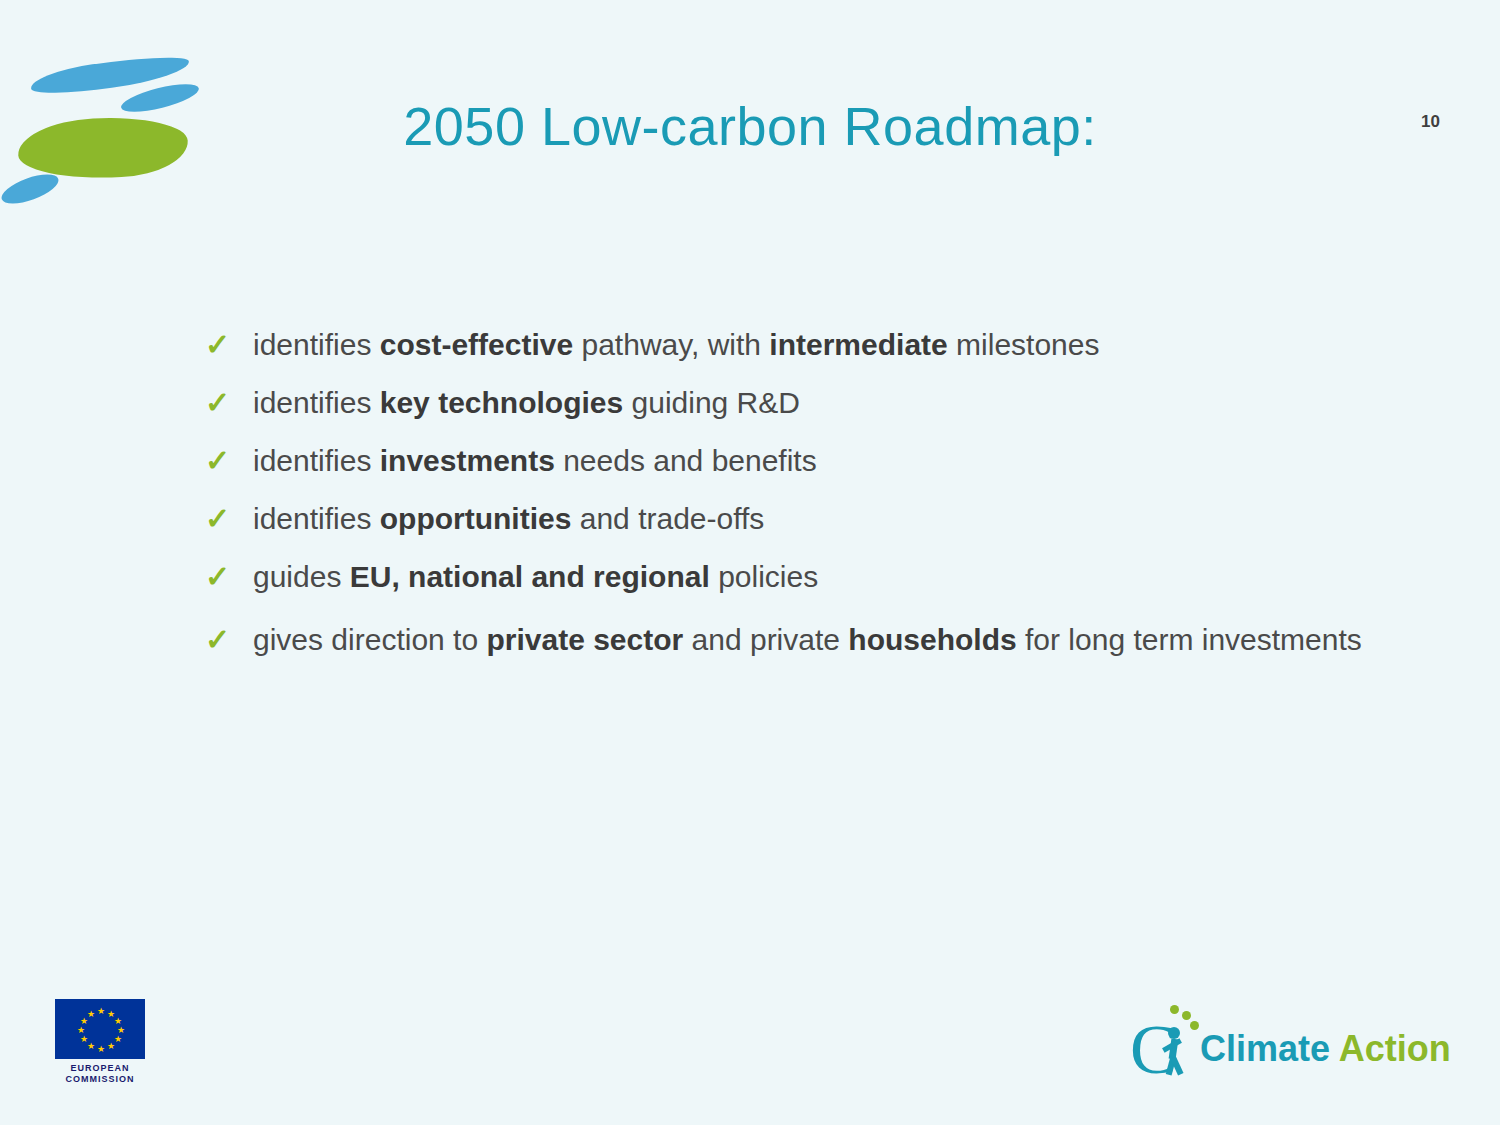10
2050 Low-carbon Roadmap:
identifies cost-effective pathway, with intermediate milestones
identifies key technologies guiding R&D
identifies investments needs and benefits
identifies opportunities and trade-offs
guides EU, national and regional policies
gives direction to private sector and private households for long term investments
★ ★ ★ ★ ★ ★ ★ ★ ★ ★ ★ ★
EUROPEAN
COMMISSION
C
Climate Action